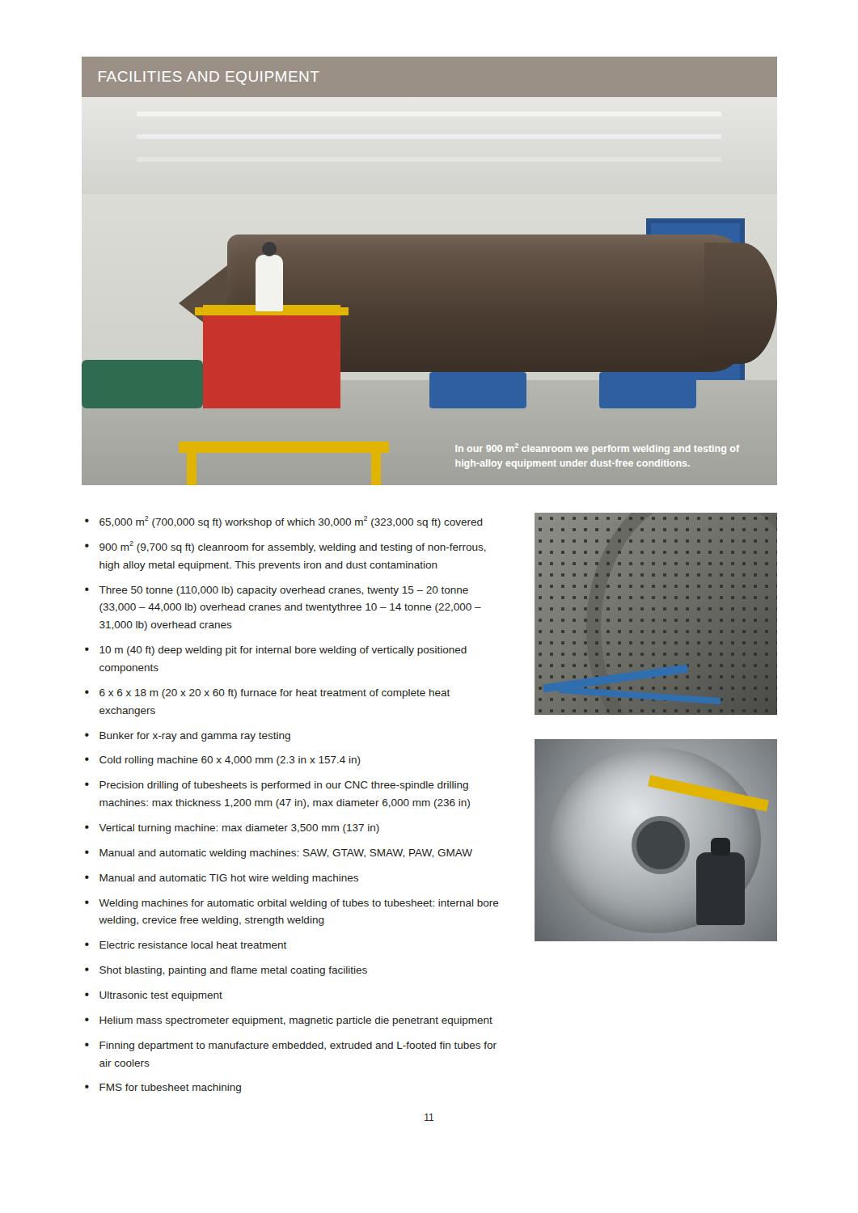Facilities and Equipment
In our 900 m2 cleanroom we perform welding and testing of high-alloy equipment under dust-free conditions.
65,000 m2 (700,000 sq ft) workshop of which 30,000 m2 (323,000 sq ft) covered
900 m2 (9,700 sq ft) cleanroom for assembly, welding and testing of non-ferrous, high alloy metal equipment. This prevents iron and dust contamination
Three 50 tonne (110,000 lb) capacity overhead cranes, twenty 15 – 20 tonne (33,000 – 44,000 lb) overhead cranes and twentythree 10 – 14 tonne (22,000 – 31,000 lb) overhead cranes
10 m (40 ft) deep welding pit for internal bore welding of vertically positioned components
6 x 6 x 18 m (20 x 20 x 60 ft) furnace for heat treatment of complete heat exchangers
Bunker for x-ray and gamma ray testing
Cold rolling machine 60 x 4,000 mm (2.3 in x 157.4 in)
Precision drilling of tubesheets is performed in our CNC three-spindle drilling machines: max thickness 1,200 mm (47 in), max diameter 6,000 mm (236 in)
Vertical turning machine: max diameter 3,500 mm (137 in)
Manual and automatic welding machines: SAW, GTAW, SMAW, PAW, GMAW
Manual and automatic TIG hot wire welding machines
Welding machines for automatic orbital welding of tubes to tubesheet: internal bore welding, crevice free welding, strength welding
Electric resistance local heat treatment
Shot blasting, painting and flame metal coating facilities
Ultrasonic test equipment
Helium mass spectrometer equipment, magnetic particle die penetrant equipment
Finning department to manufacture embedded, extruded and L-footed fin tubes for air coolers
FMS for tubesheet machining
11